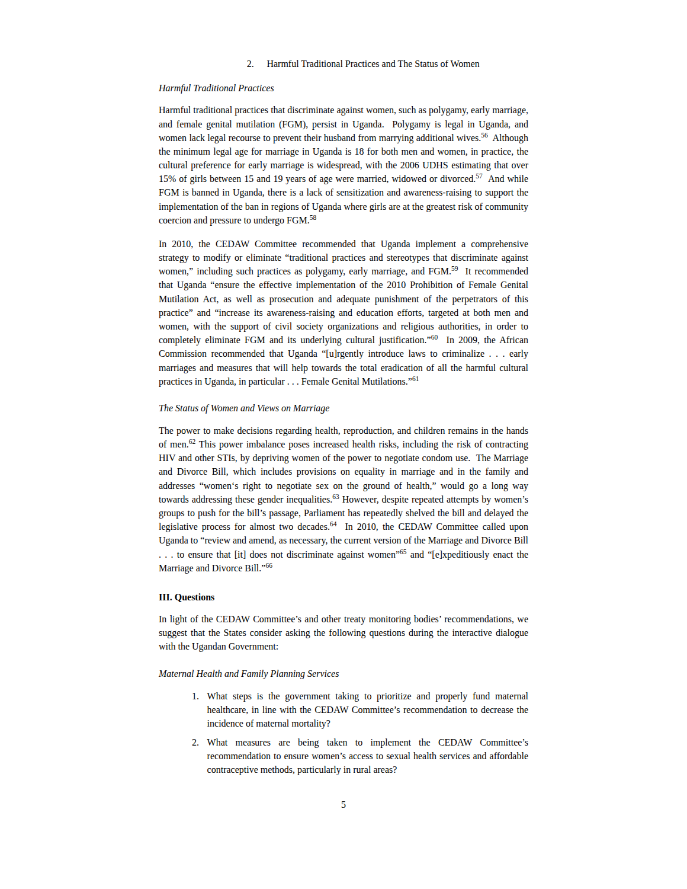2. Harmful Traditional Practices and The Status of Women
Harmful Traditional Practices
Harmful traditional practices that discriminate against women, such as polygamy, early marriage, and female genital mutilation (FGM), persist in Uganda. Polygamy is legal in Uganda, and women lack legal recourse to prevent their husband from marrying additional wives.56 Although the minimum legal age for marriage in Uganda is 18 for both men and women, in practice, the cultural preference for early marriage is widespread, with the 2006 UDHS estimating that over 15% of girls between 15 and 19 years of age were married, widowed or divorced.57 And while FGM is banned in Uganda, there is a lack of sensitization and awareness-raising to support the implementation of the ban in regions of Uganda where girls are at the greatest risk of community coercion and pressure to undergo FGM.58
In 2010, the CEDAW Committee recommended that Uganda implement a comprehensive strategy to modify or eliminate “traditional practices and stereotypes that discriminate against women,” including such practices as polygamy, early marriage, and FGM.59 It recommended that Uganda “ensure the effective implementation of the 2010 Prohibition of Female Genital Mutilation Act, as well as prosecution and adequate punishment of the perpetrators of this practice” and “increase its awareness-raising and education efforts, targeted at both men and women, with the support of civil society organizations and religious authorities, in order to completely eliminate FGM and its underlying cultural justification.”60 In 2009, the African Commission recommended that Uganda “[u]rgently introduce laws to criminalize . . . early marriages and measures that will help towards the total eradication of all the harmful cultural practices in Uganda, in particular . . . Female Genital Mutilations.”61
The Status of Women and Views on Marriage
The power to make decisions regarding health, reproduction, and children remains in the hands of men.62 This power imbalance poses increased health risks, including the risk of contracting HIV and other STIs, by depriving women of the power to negotiate condom use. The Marriage and Divorce Bill, which includes provisions on equality in marriage and in the family and addresses “women‘s right to negotiate sex on the ground of health,” would go a long way towards addressing these gender inequalities.63 However, despite repeated attempts by women’s groups to push for the bill’s passage, Parliament has repeatedly shelved the bill and delayed the legislative process for almost two decades.64 In 2010, the CEDAW Committee called upon Uganda to “review and amend, as necessary, the current version of the Marriage and Divorce Bill . . . to ensure that [it] does not discriminate against women”65 and “[e]xpeditiously enact the Marriage and Divorce Bill.”66
III. Questions
In light of the CEDAW Committee’s and other treaty monitoring bodies’ recommendations, we suggest that the States consider asking the following questions during the interactive dialogue with the Ugandan Government:
Maternal Health and Family Planning Services
What steps is the government taking to prioritize and properly fund maternal healthcare, in line with the CEDAW Committee’s recommendation to decrease the incidence of maternal mortality?
What measures are being taken to implement the CEDAW Committee’s recommendation to ensure women’s access to sexual health services and affordable contraceptive methods, particularly in rural areas?
5